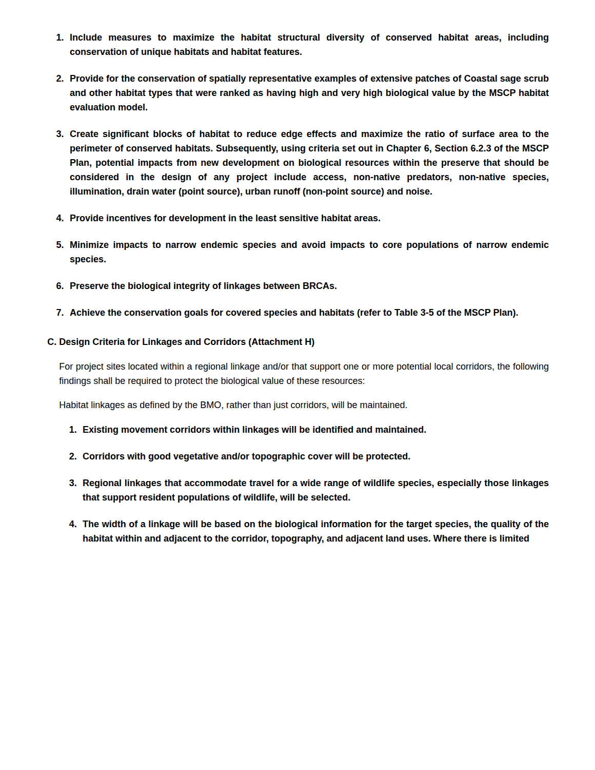Include measures to maximize the habitat structural diversity of conserved habitat areas, including conservation of unique habitats and habitat features.
Provide for the conservation of spatially representative examples of extensive patches of Coastal sage scrub and other habitat types that were ranked as having high and very high biological value by the MSCP habitat evaluation model.
Create significant blocks of habitat to reduce edge effects and maximize the ratio of surface area to the perimeter of conserved habitats. Subsequently, using criteria set out in Chapter 6, Section 6.2.3 of the MSCP Plan, potential impacts from new development on biological resources within the preserve that should be considered in the design of any project include access, non-native predators, non-native species, illumination, drain water (point source), urban runoff (non-point source) and noise.
Provide incentives for development in the least sensitive habitat areas.
Minimize impacts to narrow endemic species and avoid impacts to core populations of narrow endemic species.
Preserve the biological integrity of linkages between BRCAs.
Achieve the conservation goals for covered species and habitats (refer to Table 3-5 of the MSCP Plan).
Design Criteria for Linkages and Corridors (Attachment H)
For project sites located within a regional linkage and/or that support one or more potential local corridors, the following findings shall be required to protect the biological value of these resources:
Habitat linkages as defined by the BMO, rather than just corridors, will be maintained.
Existing movement corridors within linkages will be identified and maintained.
Corridors with good vegetative and/or topographic cover will be protected.
Regional linkages that accommodate travel for a wide range of wildlife species, especially those linkages that support resident populations of wildlife, will be selected.
The width of a linkage will be based on the biological information for the target species, the quality of the habitat within and adjacent to the corridor, topography, and adjacent land uses. Where there is limited